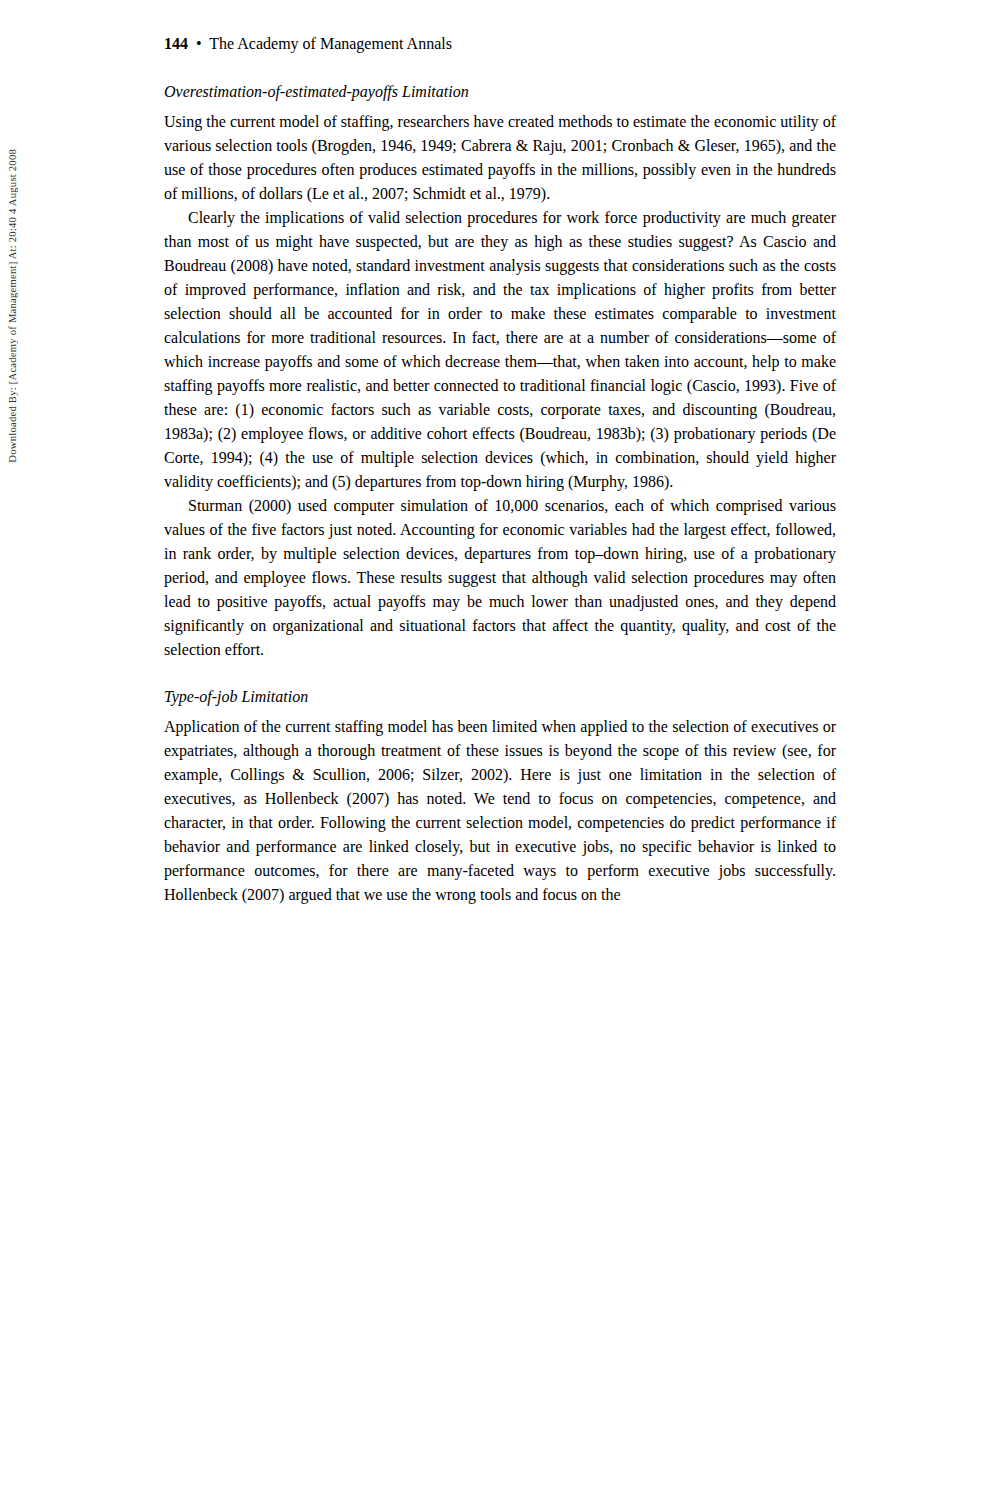Downloaded By: [Academy of Management] At: 20:40 4 August 2008
144 • The Academy of Management Annals
Overestimation-of-estimated-payoffs Limitation
Using the current model of staffing, researchers have created methods to estimate the economic utility of various selection tools (Brogden, 1946, 1949; Cabrera & Raju, 2001; Cronbach & Gleser, 1965), and the use of those procedures often produces estimated payoffs in the millions, possibly even in the hundreds of millions, of dollars (Le et al., 2007; Schmidt et al., 1979).
Clearly the implications of valid selection procedures for work force productivity are much greater than most of us might have suspected, but are they as high as these studies suggest? As Cascio and Boudreau (2008) have noted, standard investment analysis suggests that considerations such as the costs of improved performance, inflation and risk, and the tax implications of higher profits from better selection should all be accounted for in order to make these estimates comparable to investment calculations for more traditional resources. In fact, there are at a number of considerations—some of which increase payoffs and some of which decrease them—that, when taken into account, help to make staffing payoffs more realistic, and better connected to traditional financial logic (Cascio, 1993). Five of these are: (1) economic factors such as variable costs, corporate taxes, and discounting (Boudreau, 1983a); (2) employee flows, or additive cohort effects (Boudreau, 1983b); (3) probationary periods (De Corte, 1994); (4) the use of multiple selection devices (which, in combination, should yield higher validity coefficients); and (5) departures from top-down hiring (Murphy, 1986).
Sturman (2000) used computer simulation of 10,000 scenarios, each of which comprised various values of the five factors just noted. Accounting for economic variables had the largest effect, followed, in rank order, by multiple selection devices, departures from top–down hiring, use of a probationary period, and employee flows. These results suggest that although valid selection procedures may often lead to positive payoffs, actual payoffs may be much lower than unadjusted ones, and they depend significantly on organizational and situational factors that affect the quantity, quality, and cost of the selection effort.
Type-of-job Limitation
Application of the current staffing model has been limited when applied to the selection of executives or expatriates, although a thorough treatment of these issues is beyond the scope of this review (see, for example, Collings & Scullion, 2006; Silzer, 2002). Here is just one limitation in the selection of executives, as Hollenbeck (2007) has noted. We tend to focus on competencies, competence, and character, in that order. Following the current selection model, competencies do predict performance if behavior and performance are linked closely, but in executive jobs, no specific behavior is linked to performance outcomes, for there are many-faceted ways to perform executive jobs successfully. Hollenbeck (2007) argued that we use the wrong tools and focus on the